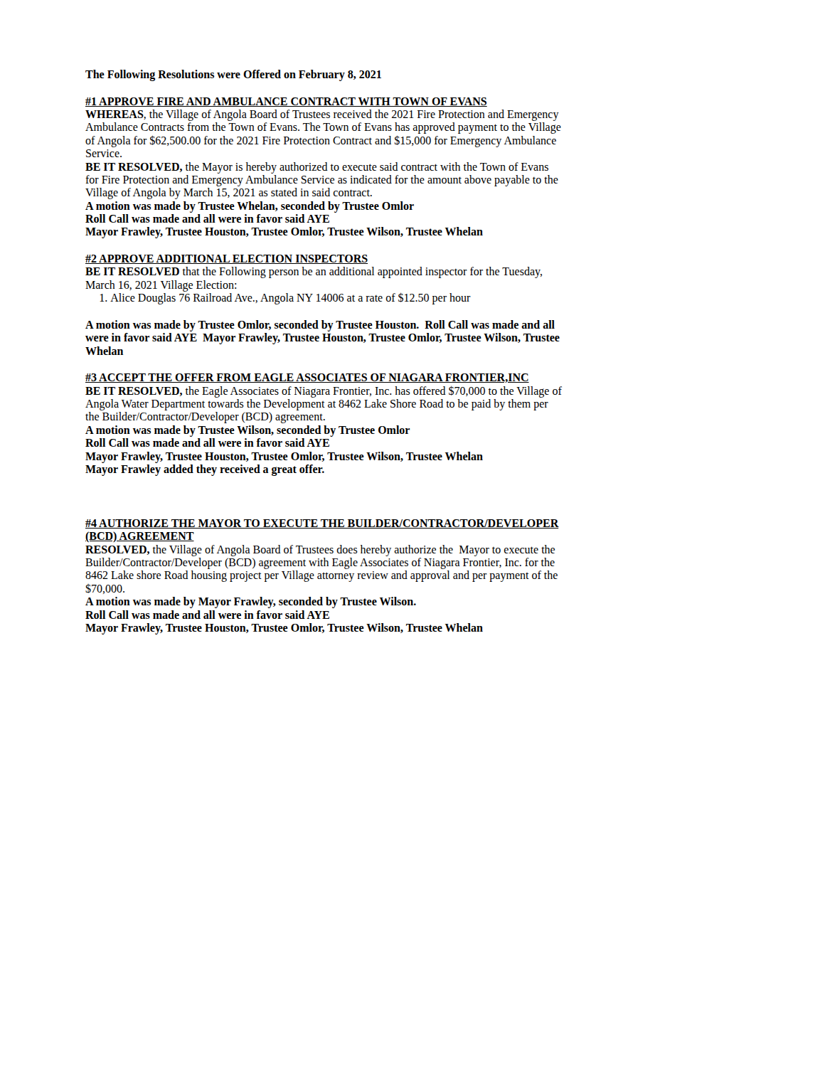The Following Resolutions were Offered on February 8, 2021
#1 APPROVE FIRE AND AMBULANCE CONTRACT WITH TOWN OF EVANS
WHEREAS, the Village of Angola Board of Trustees received the 2021 Fire Protection and Emergency Ambulance Contracts from the Town of Evans. The Town of Evans has approved payment to the Village of Angola for $62,500.00 for the 2021 Fire Protection Contract and $15,000 for Emergency Ambulance Service.
BE IT RESOLVED, the Mayor is hereby authorized to execute said contract with the Town of Evans for Fire Protection and Emergency Ambulance Service as indicated for the amount above payable to the Village of Angola by March 15, 2021 as stated in said contract.
A motion was made by Trustee Whelan, seconded by Trustee Omlor
Roll Call was made and all were in favor said AYE
Mayor Frawley, Trustee Houston, Trustee Omlor, Trustee Wilson, Trustee Whelan
#2 APPROVE ADDITIONAL ELECTION INSPECTORS
BE IT RESOLVED that the Following person be an additional appointed inspector for the Tuesday, March 16, 2021 Village Election:
Alice Douglas 76 Railroad Ave., Angola NY 14006 at a rate of $12.50 per hour
A motion was made by Trustee Omlor, seconded by Trustee Houston. Roll Call was made and all were in favor said AYE Mayor Frawley, Trustee Houston, Trustee Omlor, Trustee Wilson, Trustee Whelan
#3 ACCEPT THE OFFER FROM EAGLE ASSOCIATES OF NIAGARA FRONTIER,INC
BE IT RESOLVED, the Eagle Associates of Niagara Frontier, Inc. has offered $70,000 to the Village of Angola Water Department towards the Development at 8462 Lake Shore Road to be paid by them per the Builder/Contractor/Developer (BCD) agreement.
A motion was made by Trustee Wilson, seconded by Trustee Omlor
Roll Call was made and all were in favor said AYE
Mayor Frawley, Trustee Houston, Trustee Omlor, Trustee Wilson, Trustee Whelan
Mayor Frawley added they received a great offer.
#4 AUTHORIZE THE MAYOR TO EXECUTE THE BUILDER/CONTRACTOR/DEVELOPER (BCD) AGREEMENT
RESOLVED, the Village of Angola Board of Trustees does hereby authorize the Mayor to execute the Builder/Contractor/Developer (BCD) agreement with Eagle Associates of Niagara Frontier, Inc. for the 8462 Lake shore Road housing project per Village attorney review and approval and per payment of the $70,000.
A motion was made by Mayor Frawley, seconded by Trustee Wilson.
Roll Call was made and all were in favor said AYE
Mayor Frawley, Trustee Houston, Trustee Omlor, Trustee Wilson, Trustee Whelan